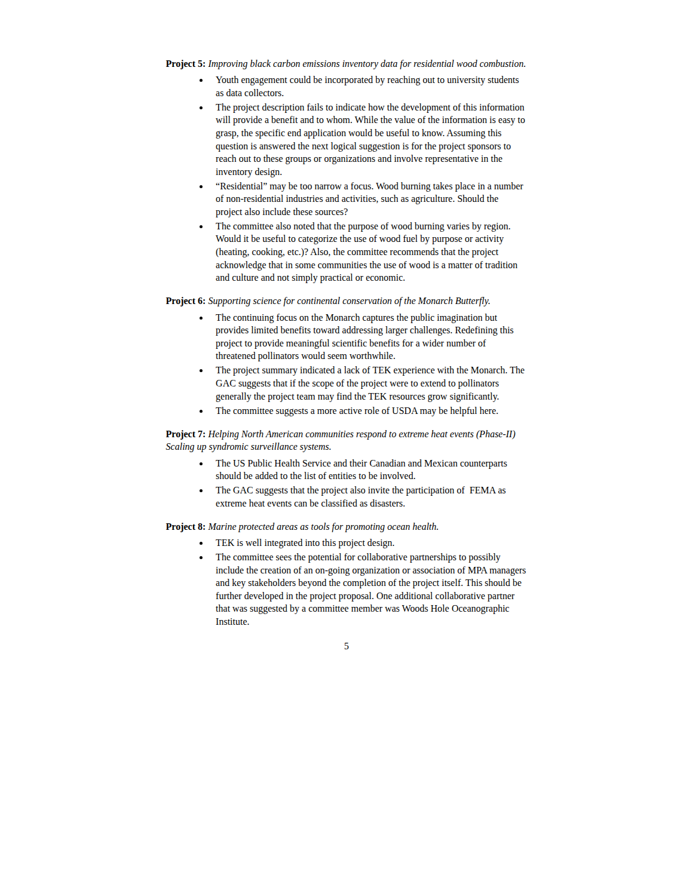Project 5: Improving black carbon emissions inventory data for residential wood combustion.
Youth engagement could be incorporated by reaching out to university students as data collectors.
The project description fails to indicate how the development of this information will provide a benefit and to whom. While the value of the information is easy to grasp, the specific end application would be useful to know. Assuming this question is answered the next logical suggestion is for the project sponsors to reach out to these groups or organizations and involve representative in the inventory design.
“Residential” may be too narrow a focus. Wood burning takes place in a number of non-residential industries and activities, such as agriculture. Should the project also include these sources?
The committee also noted that the purpose of wood burning varies by region. Would it be useful to categorize the use of wood fuel by purpose or activity (heating, cooking, etc.)? Also, the committee recommends that the project acknowledge that in some communities the use of wood is a matter of tradition and culture and not simply practical or economic.
Project 6: Supporting science for continental conservation of the Monarch Butterfly.
The continuing focus on the Monarch captures the public imagination but provides limited benefits toward addressing larger challenges. Redefining this project to provide meaningful scientific benefits for a wider number of threatened pollinators would seem worthwhile.
The project summary indicated a lack of TEK experience with the Monarch. The GAC suggests that if the scope of the project were to extend to pollinators generally the project team may find the TEK resources grow significantly.
The committee suggests a more active role of USDA may be helpful here.
Project 7: Helping North American communities respond to extreme heat events (Phase-II) Scaling up syndromic surveillance systems.
The US Public Health Service and their Canadian and Mexican counterparts should be added to the list of entities to be involved.
The GAC suggests that the project also invite the participation of FEMA as extreme heat events can be classified as disasters.
Project 8: Marine protected areas as tools for promoting ocean health.
TEK is well integrated into this project design.
The committee sees the potential for collaborative partnerships to possibly include the creation of an on-going organization or association of MPA managers and key stakeholders beyond the completion of the project itself. This should be further developed in the project proposal. One additional collaborative partner that was suggested by a committee member was Woods Hole Oceanographic Institute.
5